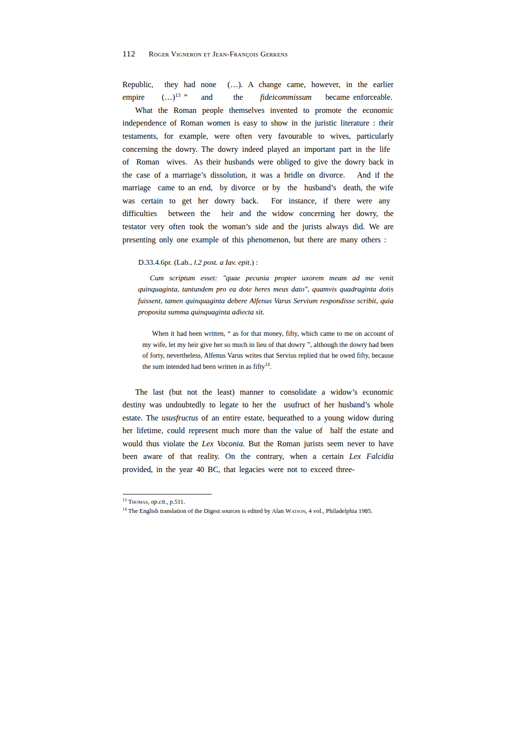112 Roger Vigneron et Jean-François Gerkens
Republic, they had none (…). A change came, however, in the earlier empire (…)13 ” and the fideicommissum became enforceable.
What the Roman people themselves invented to promote the economic independence of Roman women is easy to show in the juristic literature : their testaments, for example, were often very favourable to wives, particularly concerning the dowry. The dowry indeed played an important part in the life of Roman wives. As their husbands were obliged to give the dowry back in the case of a marriage’s dissolution, it was a bridle on divorce. And if the marriage came to an end, by divorce or by the husband’s death, the wife was certain to get her dowry back. For instance, if there were any difficulties between the heir and the widow concerning her dowry, the testator very often took the woman’s side and the jurists always did. We are presenting only one example of this phenomenon, but there are many others :
D.33.4.6pr. (Lab., l.2 post. a Iav. epit.) :
Cum scriptum esset: "quae pecunia propter uxorem meam ad me venit quinquaginta, tantundem pro ea dote heres meus dato", quamvis quadraginta dotis fuissent, tamen quinquaginta debere Alfenus Varus Servium respondisse scribit, quia proposita summa quinquaginta adiecta sit.
When it had been written, “ as for that money, fifty, which came to me on account of my wife, let my heir give her so much in lieu of that dowry ”, although the dowry had been of forty, nevertheless, Alfenus Varus writes that Servius replied that he owed fifty, because the sum intended had been written in as fifty14.
The last (but not the least) manner to consolidate a widow’s economic destiny was undoubtedly to legate to her the usufruct of her husband’s whole estate. The ususfructus of an entire estate, bequeathed to a young widow during her lifetime, could represent much more than the value of half the estate and would thus violate the Lex Voconia. But the Roman jurists seem never to have been aware of that reality. On the contrary, when a certain Lex Falcidia provided, in the year 40 BC, that legacies were not to exceed three-
13 Thomas, op.cit., p.511.
14 The English translation of the Digest sources is edited by Alan Watson, 4 vol., Philadelphia 1985.